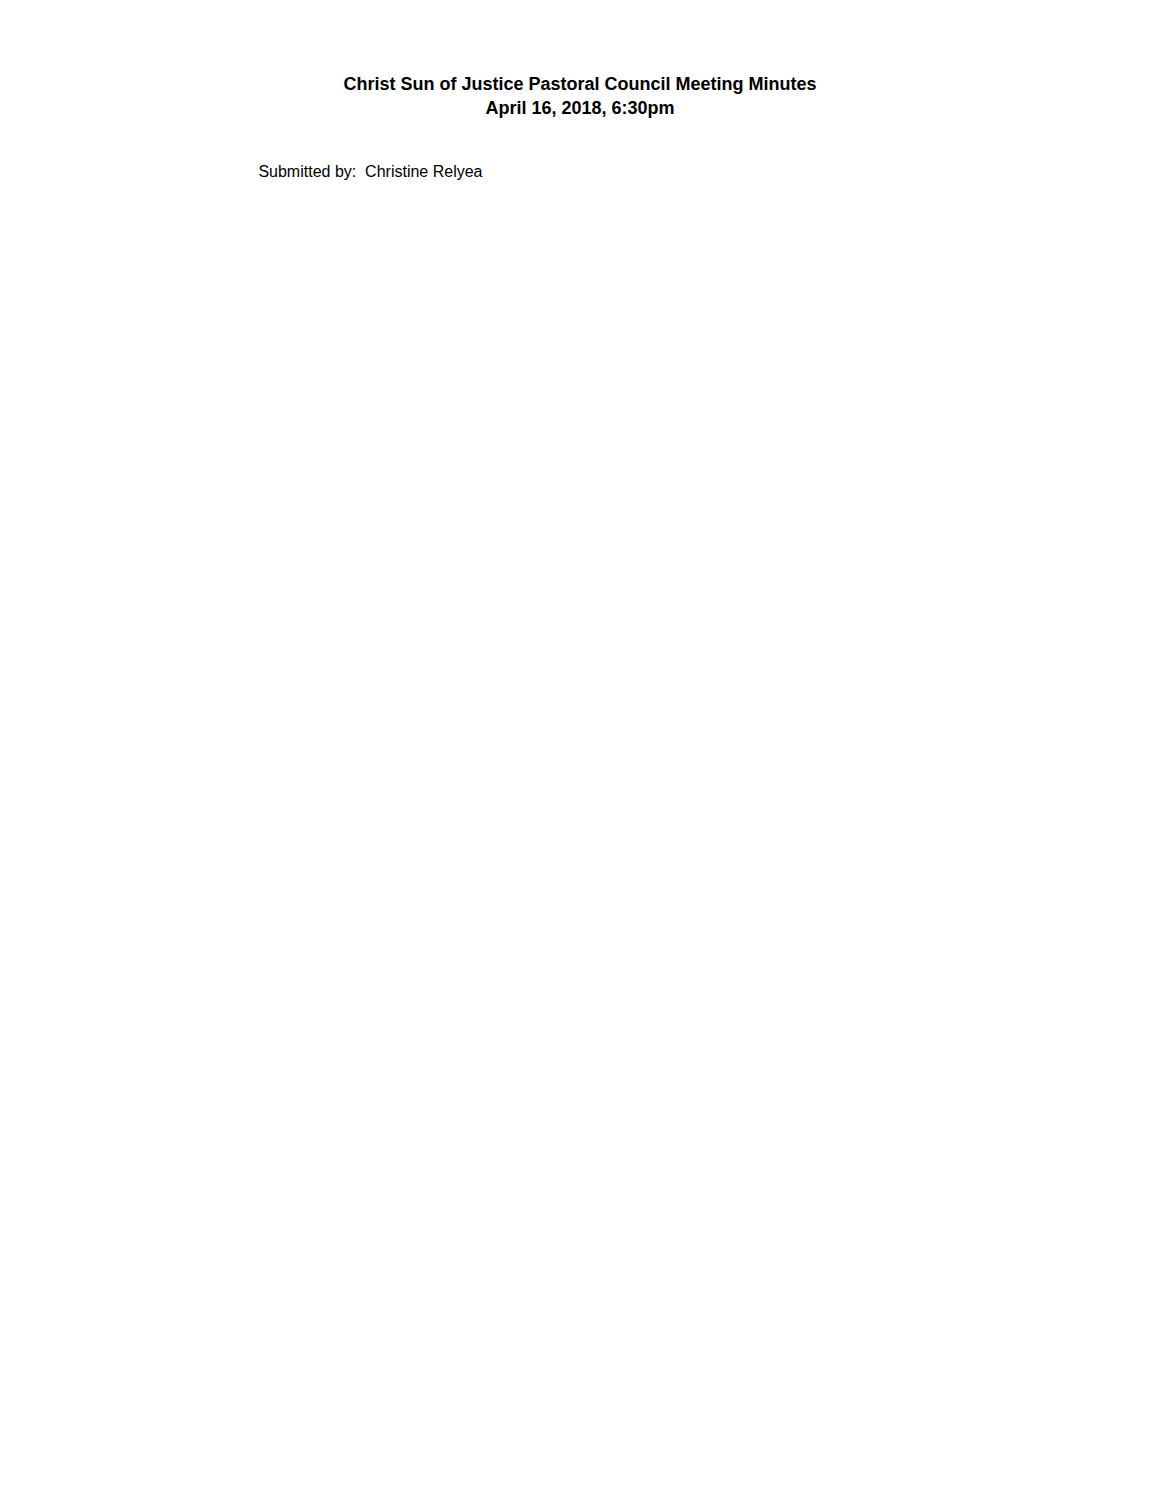Christ Sun of Justice Pastoral Council Meeting Minutes
April 16, 2018, 6:30pm
Submitted by: Christine Relyea